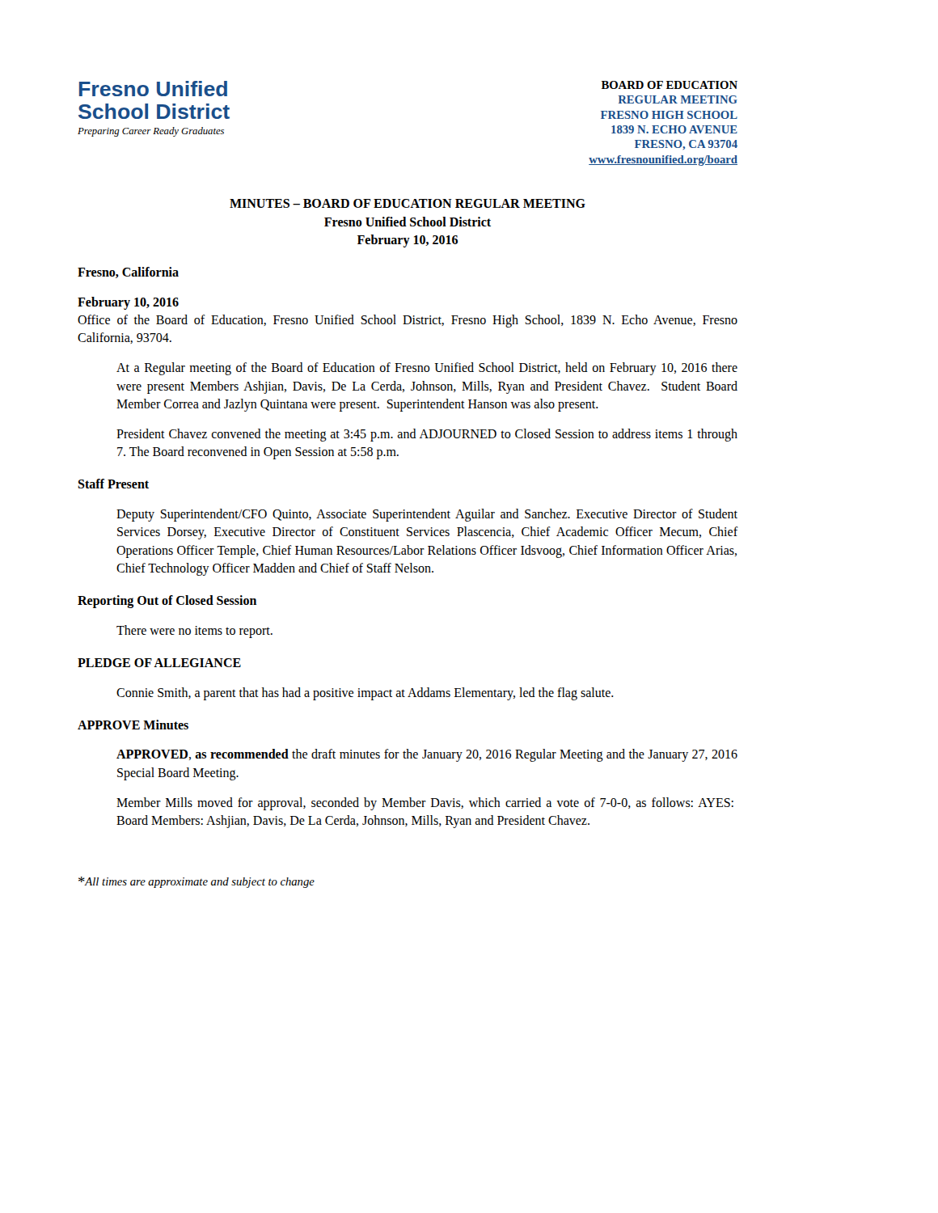Fresno Unified
School District
Preparing Career Ready Graduates
BOARD OF EDUCATION
REGULAR MEETING
FRESNO HIGH SCHOOL
1839 N. ECHO AVENUE
FRESNO, CA 93704
www.fresnounified.org/board
MINUTES – BOARD OF EDUCATION REGULAR MEETING Fresno Unified School District February 10, 2016
Fresno, California
February 10, 2016
Office of the Board of Education, Fresno Unified School District, Fresno High School, 1839 N. Echo Avenue, Fresno California, 93704.
At a Regular meeting of the Board of Education of Fresno Unified School District, held on February 10, 2016 there were present Members Ashjian, Davis, De La Cerda, Johnson, Mills, Ryan and President Chavez. Student Board Member Correa and Jazlyn Quintana were present. Superintendent Hanson was also present.
President Chavez convened the meeting at 3:45 p.m. and ADJOURNED to Closed Session to address items 1 through 7. The Board reconvened in Open Session at 5:58 p.m.
Staff Present
Deputy Superintendent/CFO Quinto, Associate Superintendent Aguilar and Sanchez. Executive Director of Student Services Dorsey, Executive Director of Constituent Services Plascencia, Chief Academic Officer Mecum, Chief Operations Officer Temple, Chief Human Resources/Labor Relations Officer Idsvoog, Chief Information Officer Arias, Chief Technology Officer Madden and Chief of Staff Nelson.
Reporting Out of Closed Session
There were no items to report.
PLEDGE OF ALLEGIANCE
Connie Smith, a parent that has had a positive impact at Addams Elementary, led the flag salute.
APPROVE Minutes
APPROVED, as recommended the draft minutes for the January 20, 2016 Regular Meeting and the January 27, 2016 Special Board Meeting.
Member Mills moved for approval, seconded by Member Davis, which carried a vote of 7-0-0, as follows: AYES: Board Members: Ashjian, Davis, De La Cerda, Johnson, Mills, Ryan and President Chavez.
*All times are approximate and subject to change